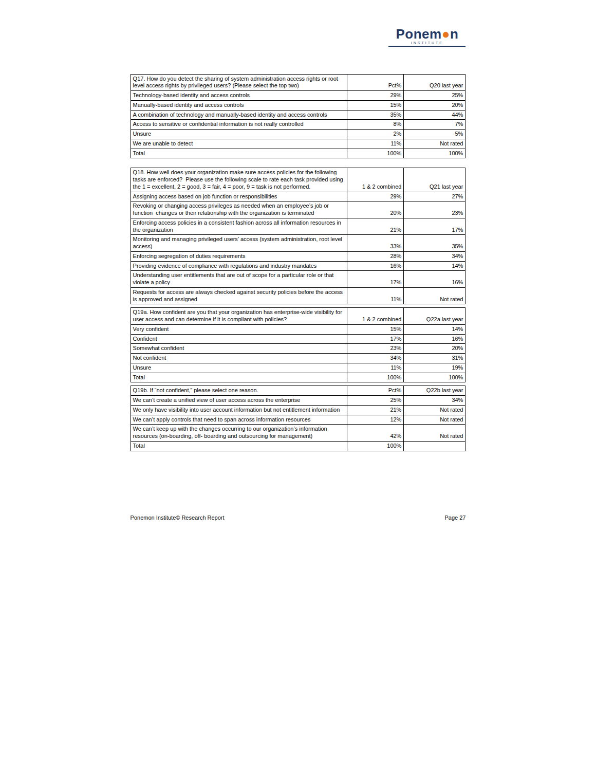Ponem●n
INSTITUTE
| Q17. How do you detect the sharing of system administration access rights or root level access rights by privileged users? (Please select the top two) | Pct% | Q20 last year |
| Technology-based identity and access controls | 29% | 25% |
| Manually-based identity and access controls | 15% | 20% |
| A combination of technology and manually-based identity and access controls | 35% | 44% |
| Access to sensitive or confidential information is not really controlled | 8% | 7% |
| Unsure | 2% | 5% |
| We are unable to detect | 11% | Not rated |
| Total | 100% | 100% |
| Q18. How well does your organization make sure access policies for the following tasks are enforced? Please use the following scale to rate each task provided using the 1 = excellent, 2 = good, 3 = fair, 4 = poor, 9 = task is not performed. | 1 & 2 combined | Q21 last year |
| Assigning access based on job function or responsibilities | 29% | 27% |
| Revoking or changing access privileges as needed when an employee’s job or function changes or their relationship with the organization is terminated | 20% | 23% |
| Enforcing access policies in a consistent fashion across all information resources in the organization | 21% | 17% |
| Monitoring and managing privileged users’ access (system administration, root level access) | 33% | 35% |
| Enforcing segregation of duties requirements | 28% | 34% |
| Providing evidence of compliance with regulations and industry mandates | 16% | 14% |
| Understanding user entitlements that are out of scope for a particular role or that violate a policy | 17% | 16% |
| Requests for access are always checked against security policies before the access is approved and assigned | 11% | Not rated |
| Q19a. How confident are you that your organization has enterprise-wide visibility for user access and can determine if it is compliant with policies? | 1 & 2 combined | Q22a last year |
| Very confident | 15% | 14% |
| Confident | 17% | 16% |
| Somewhat confident | 23% | 20% |
| Not confident | 34% | 31% |
| Unsure | 11% | 19% |
| Total | 100% | 100% |
| Q19b. If “not confident,” please select one reason. | Pct% | Q22b last year |
| We can’t create a unified view of user access across the enterprise | 25% | 34% |
| We only have visibility into user account information but not entitlement information | 21% | Not rated |
| We can’t apply controls that need to span across information resources | 12% | Not rated |
| We can’t keep up with the changes occurring to our organization’s information resources (on-boarding, off- boarding and outsourcing for management) | 42% | Not rated |
| Total | 100% | |
Ponemon Institute© Research Report Page 27